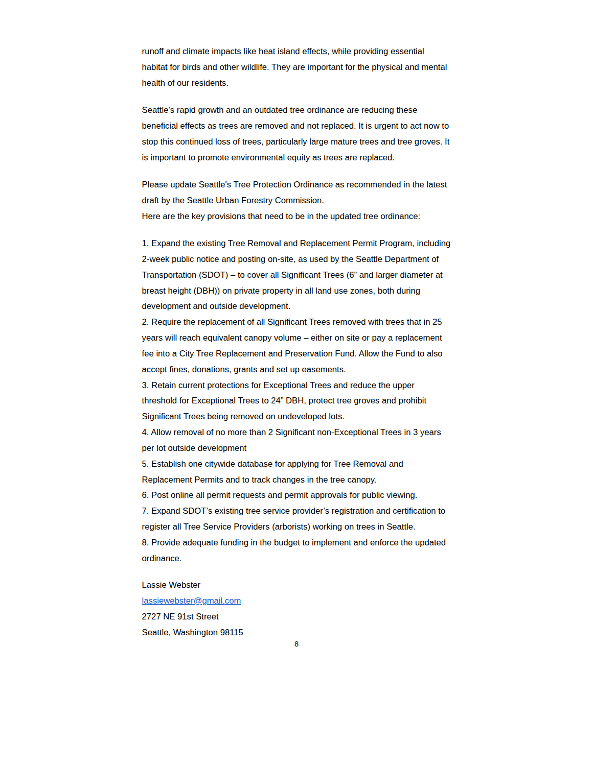runoff and climate impacts like heat island effects, while providing essential habitat for birds and other wildlife. They are important for the physical and mental health of our residents.
Seattle’s rapid growth and an outdated tree ordinance are reducing these beneficial effects as trees are removed and not replaced. It is urgent to act now to stop this continued loss of trees, particularly large mature trees and tree groves. It is important to promote environmental equity as trees are replaced.
Please update Seattle's Tree Protection Ordinance as recommended in the latest draft by the Seattle Urban Forestry Commission.
Here are the key provisions that need to be in the updated tree ordinance:
1. Expand the existing Tree Removal and Replacement Permit Program, including 2-week public notice and posting on-site, as used by the Seattle Department of Transportation (SDOT) – to cover all Significant Trees (6” and larger diameter at breast height (DBH)) on private property in all land use zones, both during development and outside development.
2. Require the replacement of all Significant Trees removed with trees that in 25 years will reach equivalent canopy volume – either on site or pay a replacement fee into a City Tree Replacement and Preservation Fund. Allow the Fund to also accept fines, donations, grants and set up easements.
3. Retain current protections for Exceptional Trees and reduce the upper threshold for Exceptional Trees to 24” DBH, protect tree groves and prohibit Significant Trees being removed on undeveloped lots.
4. Allow removal of no more than 2 Significant non-Exceptional Trees in 3 years per lot outside development
5. Establish one citywide database for applying for Tree Removal and Replacement Permits and to track changes in the tree canopy.
6. Post online all permit requests and permit approvals for public viewing.
7. Expand SDOT’s existing tree service provider’s registration and certification to register all Tree Service Providers (arborists) working on trees in Seattle.
8. Provide adequate funding in the budget to implement and enforce the updated ordinance.
Lassie Webster
lassiewebster@gmail.com
2727 NE 91st Street
Seattle, Washington 98115
8